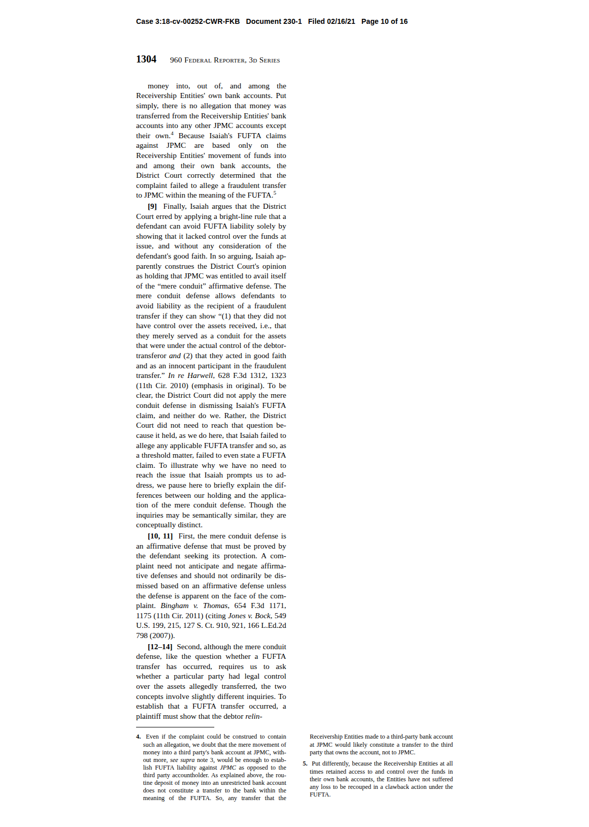Case 3:18-cv-00252-CWR-FKB Document 230-1 Filed 02/16/21 Page 10 of 16
1304 960 Federal Reporter, 3d Series
money into, out of, and among the Receivership Entities' own bank accounts. Put simply, there is no allegation that money was transferred from the Receivership Entities' bank accounts into any other JPMC accounts except their own.4 Because Isaiah's FUFTA claims against JPMC are based only on the Receivership Entities' movement of funds into and among their own bank accounts, the District Court correctly determined that the complaint failed to allege a fraudulent transfer to JPMC within the meaning of the FUFTA.5
[9] Finally, Isaiah argues that the District Court erred by applying a bright-line rule that a defendant can avoid FUFTA liability solely by showing that it lacked control over the funds at issue, and without any consideration of the defendant's good faith. In so arguing, Isaiah apparently construes the District Court's opinion as holding that JPMC was entitled to avail itself of the “mere conduit” affirmative defense. The mere conduit defense allows defendants to avoid liability as the recipient of a fraudulent transfer if they can show “(1) that they did not have control over the assets received, i.e., that they merely served as a conduit for the assets that were under the actual control of the debtor-transferor and (2) that they acted in good faith and as an innocent participant in the fraudulent transfer.” In re Harwell, 628 F.3d 1312, 1323 (11th Cir. 2010) (emphasis in original). To be clear, the District Court did not apply the mere conduit defense in dismissing Isaiah's FUFTA claim, and neither do we. Rather, the District Court did not need to reach that question because it held, as we do here, that Isaiah failed to allege any applicable FUFTA transfer and so, as a threshold matter, failed to even state a FUFTA claim. To illustrate why we have no need to reach the issue that Isaiah prompts us to address, we pause here to briefly explain the differences between our holding and the application of the mere conduit defense. Though the inquiries may be semantically similar, they are conceptually distinct.
[10, 11] First, the mere conduit defense is an affirmative defense that must be proved by the defendant seeking its protection. A complaint need not anticipate and negate affirmative defenses and should not ordinarily be dismissed based on an affirmative defense unless the defense is apparent on the face of the complaint. Bingham v. Thomas, 654 F.3d 1171, 1175 (11th Cir. 2011) (citing Jones v. Bock, 549 U.S. 199, 215, 127 S. Ct. 910, 921, 166 L.Ed.2d 798 (2007)).
[12–14] Second, although the mere conduit defense, like the question whether a FUFTA transfer has occurred, requires us to ask whether a particular party had legal control over the assets allegedly transferred, the two concepts involve slightly different inquiries. To establish that a FUFTA transfer occurred, a plaintiff must show that the debtor relin-
4. Even if the complaint could be construed to contain such an allegation, we doubt that the mere movement of money into a third party's bank account at JPMC, without more, see supra note 3, would be enough to establish FUFTA liability against JPMC as opposed to the third party accountholder. As explained above, the routine deposit of money into an unrestricted bank account does not constitute a transfer to the bank within the meaning of the FUFTA. So, any transfer that the Receivership Entities made to a third-party bank account at JPMC would likely constitute a transfer to the third party that owns the account, not to JPMC.
5. Put differently, because the Receivership Entities at all times retained access to and control over the funds in their own bank accounts, the Entities have not suffered any loss to be recouped in a clawback action under the FUFTA.